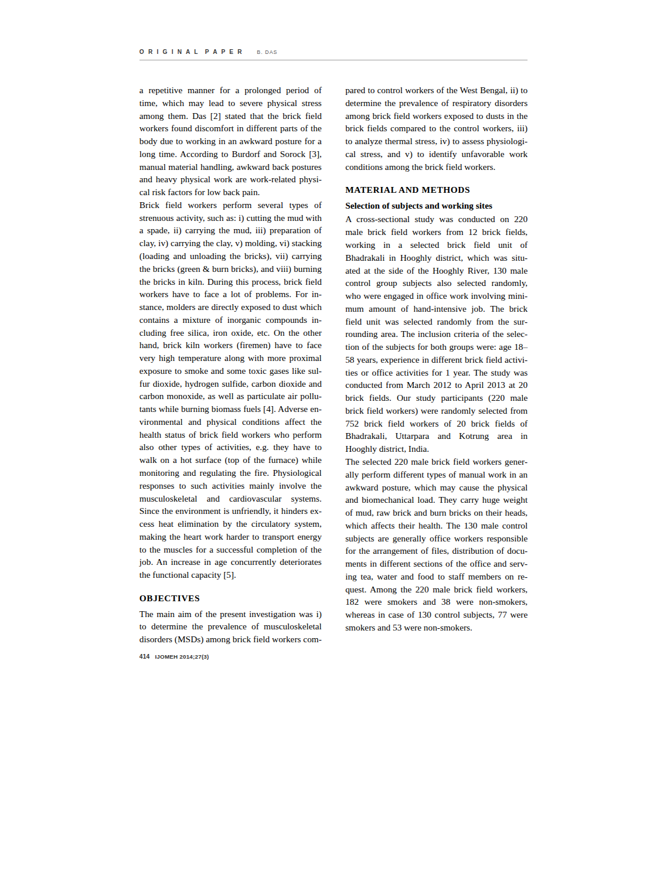O R I G I N A L P A P E R B. DAS
a repetitive manner for a prolonged period of time, which may lead to severe physical stress among them. Das [2] stated that the brick field workers found discomfort in different parts of the body due to working in an awkward posture for a long time. According to Burdorf and Sorock [3], manual material handling, awkward back postures and heavy physical work are work-related physical risk factors for low back pain.
Brick field workers perform several types of strenuous activity, such as: i) cutting the mud with a spade, ii) carrying the mud, iii) preparation of clay, iv) carrying the clay, v) molding, vi) stacking (loading and unloading the bricks), vii) carrying the bricks (green & burn bricks), and viii) burning the bricks in kiln. During this process, brick field workers have to face a lot of problems. For instance, molders are directly exposed to dust which contains a mixture of inorganic compounds including free silica, iron oxide, etc. On the other hand, brick kiln workers (firemen) have to face very high temperature along with more proximal exposure to smoke and some toxic gases like sulfur dioxide, hydrogen sulfide, carbon dioxide and carbon monoxide, as well as particulate air pollutants while burning biomass fuels [4]. Adverse environmental and physical conditions affect the health status of brick field workers who perform also other types of activities, e.g. they have to walk on a hot surface (top of the furnace) while monitoring and regulating the fire. Physiological responses to such activities mainly involve the musculoskeletal and cardiovascular systems. Since the environment is unfriendly, it hinders excess heat elimination by the circulatory system, making the heart work harder to transport energy to the muscles for a successful completion of the job. An increase in age concurrently deteriorates the functional capacity [5].
OBJECTIVES
The main aim of the present investigation was i) to determine the prevalence of musculoskeletal disorders (MSDs) among brick field workers compared to control workers of the West Bengal, ii) to determine the prevalence of respiratory disorders among brick field workers exposed to dusts in the brick fields compared to the control workers, iii) to analyze thermal stress, iv) to assess physiological stress, and v) to identify unfavorable work conditions among the brick field workers.
MATERIAL AND METHODS
Selection of subjects and working sites
A cross-sectional study was conducted on 220 male brick field workers from 12 brick fields, working in a selected brick field unit of Bhadrakali in Hooghly district, which was situated at the side of the Hooghly River, 130 male control group subjects also selected randomly, who were engaged in office work involving minimum amount of hand-intensive job. The brick field unit was selected randomly from the surrounding area. The inclusion criteria of the selection of the subjects for both groups were: age 18–58 years, experience in different brick field activities or office activities for 1 year. The study was conducted from March 2012 to April 2013 at 20 brick fields. Our study participants (220 male brick field workers) were randomly selected from 752 brick field workers of 20 brick fields of Bhadrakali, Uttarpara and Kotrung area in Hooghly district, India.
The selected 220 male brick field workers generally perform different types of manual work in an awkward posture, which may cause the physical and biomechanical load. They carry huge weight of mud, raw brick and burn bricks on their heads, which affects their health. The 130 male control subjects are generally office workers responsible for the arrangement of files, distribution of documents in different sections of the office and serving tea, water and food to staff members on request. Among the 220 male brick field workers, 182 were smokers and 38 were non-smokers, whereas in case of 130 control subjects, 77 were smokers and 53 were non-smokers.
414 IJOMEH 2014;27(3)